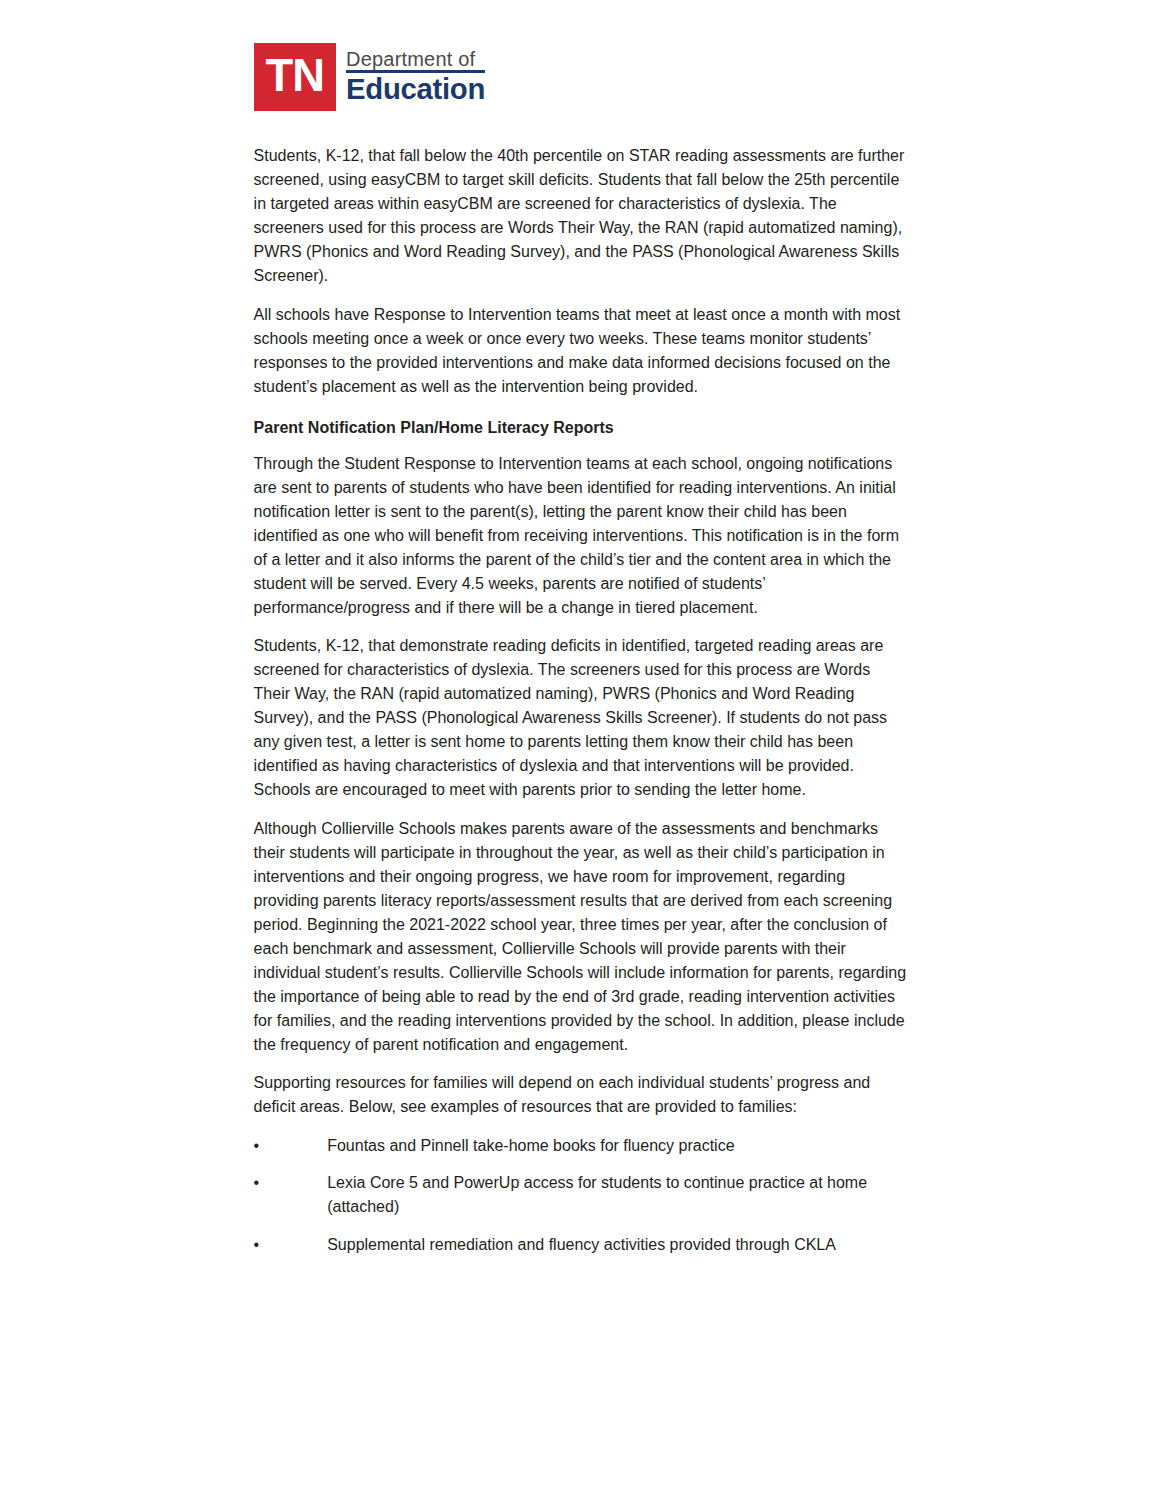TN
Department of
Education
Students, K-12, that fall below the 40th percentile on STAR reading assessments are further screened, using easyCBM to target skill deficits. Students that fall below the 25th percentile in targeted areas within easyCBM are screened for characteristics of dyslexia. The screeners used for this process are Words Their Way, the RAN (rapid automatized naming), PWRS (Phonics and Word Reading Survey), and the PASS (Phonological Awareness Skills Screener).
All schools have Response to Intervention teams that meet at least once a month with most schools meeting once a week or once every two weeks. These teams monitor students’ responses to the provided interventions and make data informed decisions focused on the student’s placement as well as the intervention being provided.
Parent Notification Plan/Home Literacy Reports
Through the Student Response to Intervention teams at each school, ongoing notifications are sent to parents of students who have been identified for reading interventions. An initial notification letter is sent to the parent(s), letting the parent know their child has been identified as one who will benefit from receiving interventions. This notification is in the form of a letter and it also informs the parent of the child’s tier and the content area in which the student will be served. Every 4.5 weeks, parents are notified of students’ performance/progress and if there will be a change in tiered placement.
Students, K-12, that demonstrate reading deficits in identified, targeted reading areas are screened for characteristics of dyslexia. The screeners used for this process are Words Their Way, the RAN (rapid automatized naming), PWRS (Phonics and Word Reading Survey), and the PASS (Phonological Awareness Skills Screener). If students do not pass any given test, a letter is sent home to parents letting them know their child has been identified as having characteristics of dyslexia and that interventions will be provided. Schools are encouraged to meet with parents prior to sending the letter home.
Although Collierville Schools makes parents aware of the assessments and benchmarks their students will participate in throughout the year, as well as their child’s participation in interventions and their ongoing progress, we have room for improvement, regarding providing parents literacy reports/assessment results that are derived from each screening period. Beginning the 2021-2022 school year, three times per year, after the conclusion of each benchmark and assessment, Collierville Schools will provide parents with their individual student’s results. Collierville Schools will include information for parents, regarding the importance of being able to read by the end of 3rd grade, reading intervention activities for families, and the reading interventions provided by the school. In addition, please include the frequency of parent notification and engagement.
Supporting resources for families will depend on each individual students’ progress and deficit areas. Below, see examples of resources that are provided to families:
Fountas and Pinnell take-home books for fluency practice
Lexia Core 5 and PowerUp access for students to continue practice at home (attached)
Supplemental remediation and fluency activities provided through CKLA